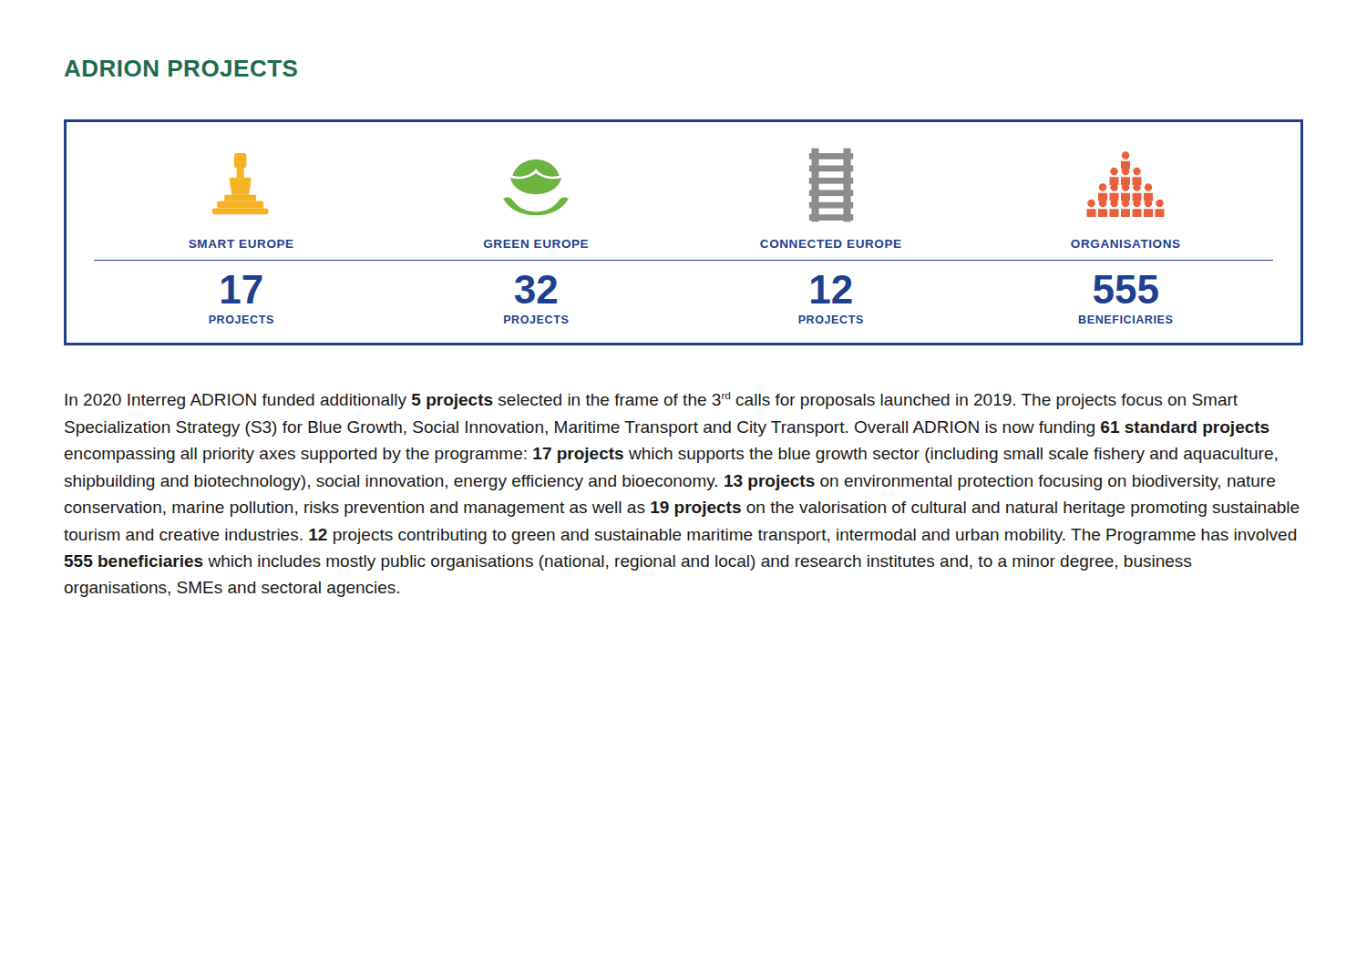ADRION PROJECTS
| SMART EUROPE | GREEN EUROPE | CONNECTED EUROPE | ORGANISATIONS |
| 17 | 32 | 12 | 555 |
| PROJECTS | PROJECTS | PROJECTS | BENEFICIARIES |
In 2020 Interreg ADRION funded additionally 5 projects selected in the frame of the 3rd calls for proposals launched in 2019. The projects focus on Smart Specialization Strategy (S3) for Blue Growth, Social Innovation, Maritime Transport and City Transport. Overall ADRION is now funding 61 standard projects encompassing all priority axes supported by the programme: 17 projects which supports the blue growth sector (including small scale fishery and aquaculture, shipbuilding and biotechnology), social innovation, energy efficiency and bioeconomy. 13 projects on environmental protection focusing on biodiversity, nature conservation, marine pollution, risks prevention and management as well as 19 projects on the valorisation of cultural and natural heritage promoting sustainable tourism and creative industries. 12 projects contributing to green and sustainable maritime transport, intermodal and urban mobility. The Programme has involved 555 beneficiaries which includes mostly public organisations (national, regional and local) and research institutes and, to a minor degree, business organisations, SMEs and sectoral agencies.